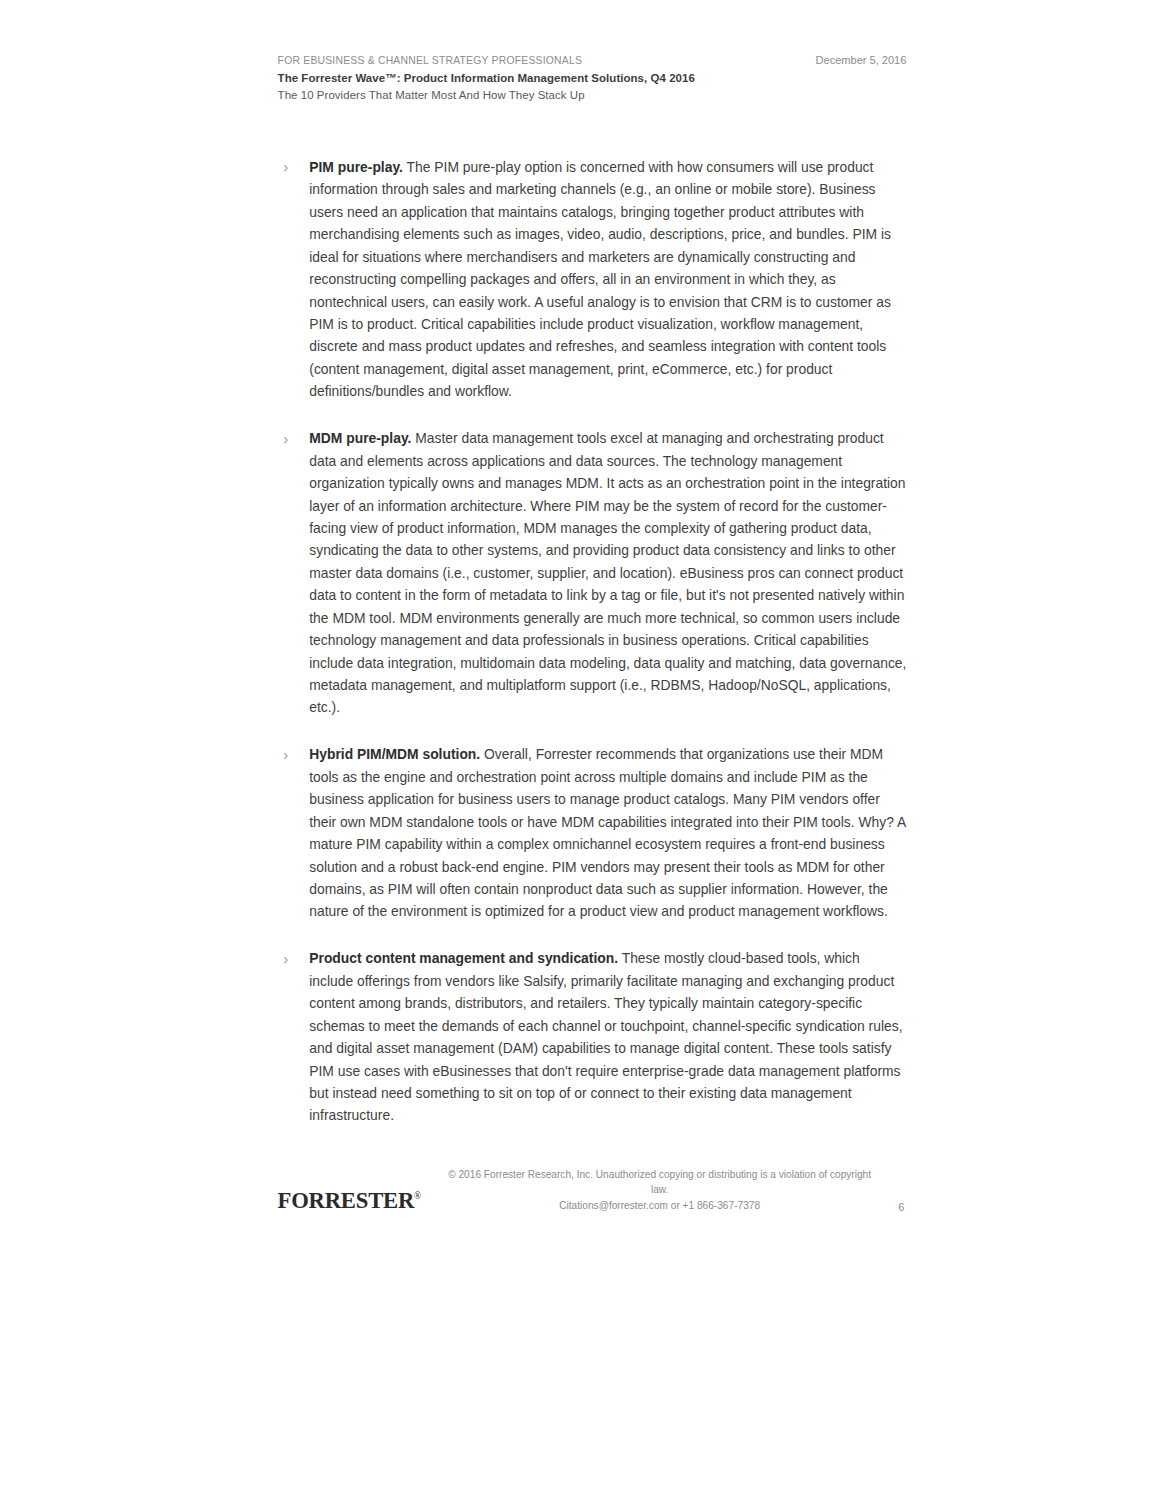For eBusiness & Channel Strategy Professionals
The Forrester Wave™: Product Information Management Solutions, Q4 2016
The 10 Providers That Matter Most And How They Stack Up
December 5, 2016
PIM pure-play. The PIM pure-play option is concerned with how consumers will use product information through sales and marketing channels (e.g., an online or mobile store). Business users need an application that maintains catalogs, bringing together product attributes with merchandising elements such as images, video, audio, descriptions, price, and bundles. PIM is ideal for situations where merchandisers and marketers are dynamically constructing and reconstructing compelling packages and offers, all in an environment in which they, as nontechnical users, can easily work. A useful analogy is to envision that CRM is to customer as PIM is to product. Critical capabilities include product visualization, workflow management, discrete and mass product updates and refreshes, and seamless integration with content tools (content management, digital asset management, print, eCommerce, etc.) for product definitions/bundles and workflow.
MDM pure-play. Master data management tools excel at managing and orchestrating product data and elements across applications and data sources. The technology management organization typically owns and manages MDM. It acts as an orchestration point in the integration layer of an information architecture. Where PIM may be the system of record for the customer-facing view of product information, MDM manages the complexity of gathering product data, syndicating the data to other systems, and providing product data consistency and links to other master data domains (i.e., customer, supplier, and location). eBusiness pros can connect product data to content in the form of metadata to link by a tag or file, but it's not presented natively within the MDM tool. MDM environments generally are much more technical, so common users include technology management and data professionals in business operations. Critical capabilities include data integration, multidomain data modeling, data quality and matching, data governance, metadata management, and multiplatform support (i.e., RDBMS, Hadoop/NoSQL, applications, etc.).
Hybrid PIM/MDM solution. Overall, Forrester recommends that organizations use their MDM tools as the engine and orchestration point across multiple domains and include PIM as the business application for business users to manage product catalogs. Many PIM vendors offer their own MDM standalone tools or have MDM capabilities integrated into their PIM tools. Why? A mature PIM capability within a complex omnichannel ecosystem requires a front-end business solution and a robust back-end engine. PIM vendors may present their tools as MDM for other domains, as PIM will often contain nonproduct data such as supplier information. However, the nature of the environment is optimized for a product view and product management workflows.
Product content management and syndication. These mostly cloud-based tools, which include offerings from vendors like Salsify, primarily facilitate managing and exchanging product content among brands, distributors, and retailers. They typically maintain category-specific schemas to meet the demands of each channel or touchpoint, channel-specific syndication rules, and digital asset management (DAM) capabilities to manage digital content. These tools satisfy PIM use cases with eBusinesses that don't require enterprise-grade data management platforms but instead need something to sit on top of or connect to their existing data management infrastructure.
FORRESTER®
© 2016 Forrester Research, Inc. Unauthorized copying or distributing is a violation of copyright law.
Citations@forrester.com or +1 866-367-7378
6